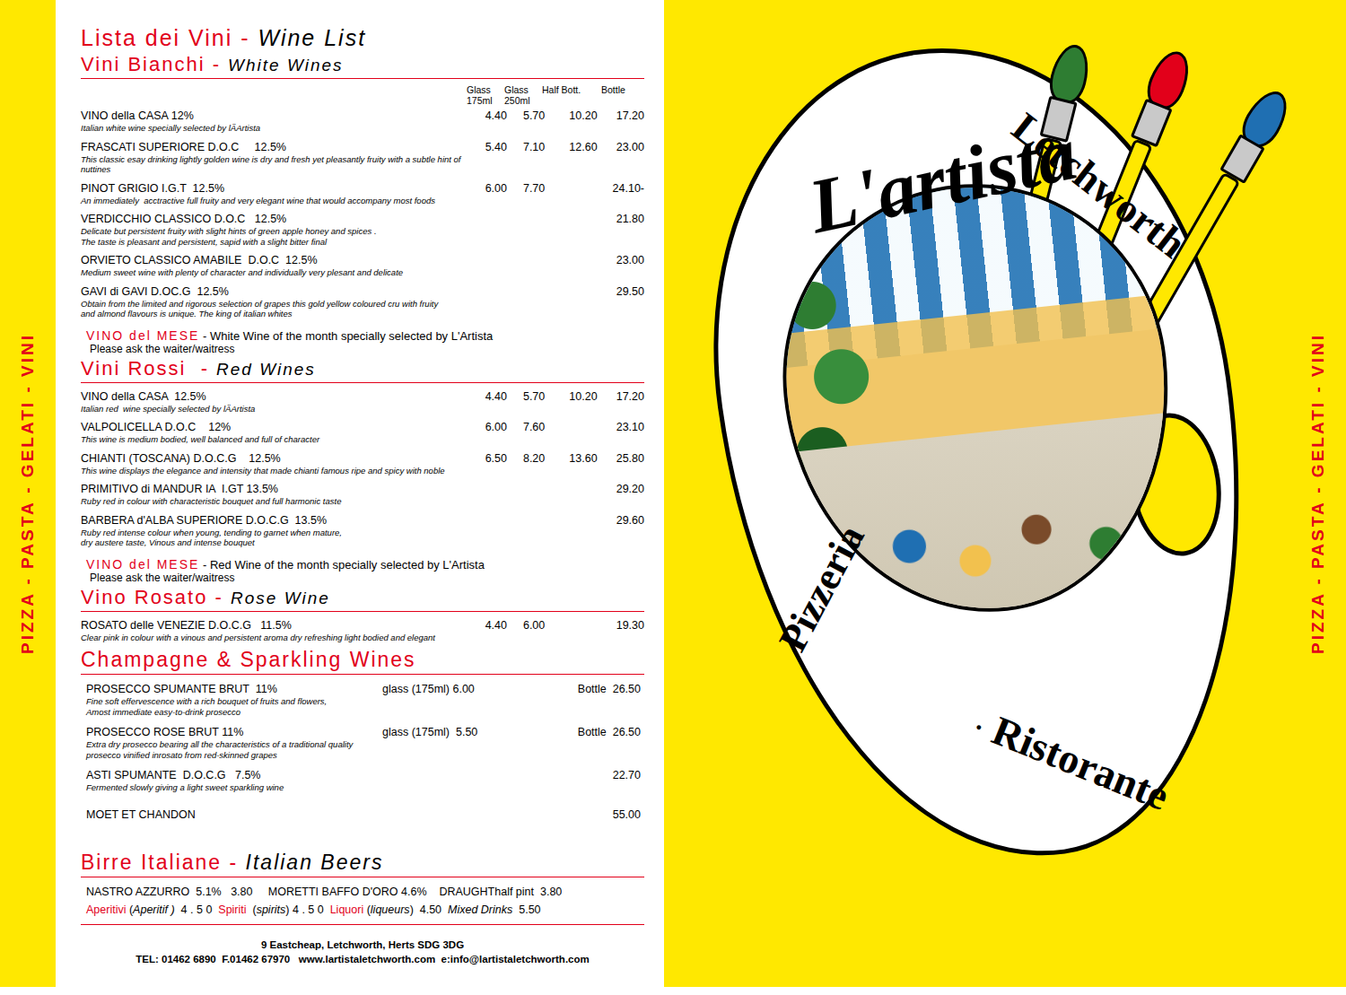PIZZA - PASTA - GELATI - VINI
PIZZA - PASTA - GELATI - VINI
L'artista
Letchworth
Pizzeria
· Ristorante
Lista dei Vini - Wine List
Vini Bianchi - White Wines
Glass
175ml Glass
250ml Half Bott. Bottle
| VINO della CASA 12% Italian white wine specially selected by lÄArtista | 4.40 | 5.70 | 10.20 | 17.20 |
| FRASCATI SUPERIORE D.O.C 12.5% This classic esay drinking lightly golden wine is dry and fresh yet pleasantly fruity with a subtle hint of nuttines | 5.40 | 7.10 | 12.60 | 23.00 |
| PINOT GRIGIO I.G.T 12.5% An immediately acctractive full fruity and very elegant wine that would accompany most foods | 6.00 | 7.70 | | 24.10- |
| VERDICCHIO CLASSICO D.O.C 12.5% Delicate but persistent fruity with slight hints of green apple honey and spices . The taste is pleasant and persistent, sapid with a slight bitter final | | | | 21.80 |
| ORVIETO CLASSICO AMABILE D.O.C 12.5% Medium sweet wine with plenty of character and individually very plesant and delicate | | | | 23.00 |
| GAVI di GAVI D.OC.G 12.5% Obtain from the limited and rigorous selection of grapes this gold yellow coloured cru with fruity and almond flavours is unique. The king of italian whites | | | | 29.50 |
VINO del MESE - White Wine of the month specially selected by L'Artista Please ask the waiter/waitress
Vini Rossi - Red Wines
| VINO della CASA 12.5% Italian red wine specially selected by lÄArtista | 4.40 | 5.70 | 10.20 | 17.20 |
| VALPOLICELLA D.O.C 12% This wine is medium bodied, well balanced and full of character | 6.00 | 7.60 | | 23.10 |
| CHIANTI (TOSCANA) D.O.C.G 12.5% This wine displays the elegance and intensity that made chianti famous ripe and spicy with noble | 6.50 | 8.20 | 13.60 | 25.80 |
| PRIMITIVO di MANDUR IA I.GT 13.5% Ruby red in colour with characteristic bouquet and full harmonic taste | | | | 29.20 |
| BARBERA d'ALBA SUPERIORE D.O.C.G 13.5% Ruby red intense colour when young, tending to garnet when mature, dry austere taste, Vinous and intense bouquet | | | | 29.60 |
VINO del MESE - Red Wine of the month specially selected by L'Artista Please ask the waiter/waitress
Vino Rosato - Rose Wine
| ROSATO delle VENEZIE D.O.C.G 11.5% Clear pink in colour with a vinous and persistent aroma dry refreshing light bodied and elegant | 4.40 | 6.00 | | 19.30 |
Champagne & Sparkling Wines
| PROSECCO SPUMANTE BRUT 11% Fine soft effervescence with a rich bouquet of fruits and flowers, Amost immediate easy-to-drink prosecco | glass (175ml) 6.00 | Bottle 26.50 |
| PROSECCO ROSE BRUT 11% Extra dry prosecco bearing all the characteristics of a traditional quality prosecco vinified inrosato from red-skinned grapes | glass (175ml) 5.50 | Bottle 26.50 |
| ASTI SPUMANTE D.O.C.G 7.5% Fermented slowly giving a light sweet sparkling wine | | 22.70 |
| MOET ET CHANDON | | 55.00 |
Birre Italiane - Italian Beers
NASTRO AZZURRO 5.1% 3.80 MORETTI BAFFO D'ORO 4.6% DRAUGHThalf pint 3.80
Aperitivi (Aperitif ) 4 . 5 0 Spiriti (spirits) 4 . 5 0 Liquori (liqueurs) 4.50 Mixed Drinks 5.50
9 Eastcheap, Letchworth, Herts SDG 3DG
TEL: 01462 6890 F.01462 67970 www.lartistaletchworth.com e:info@lartistaletchworth.com